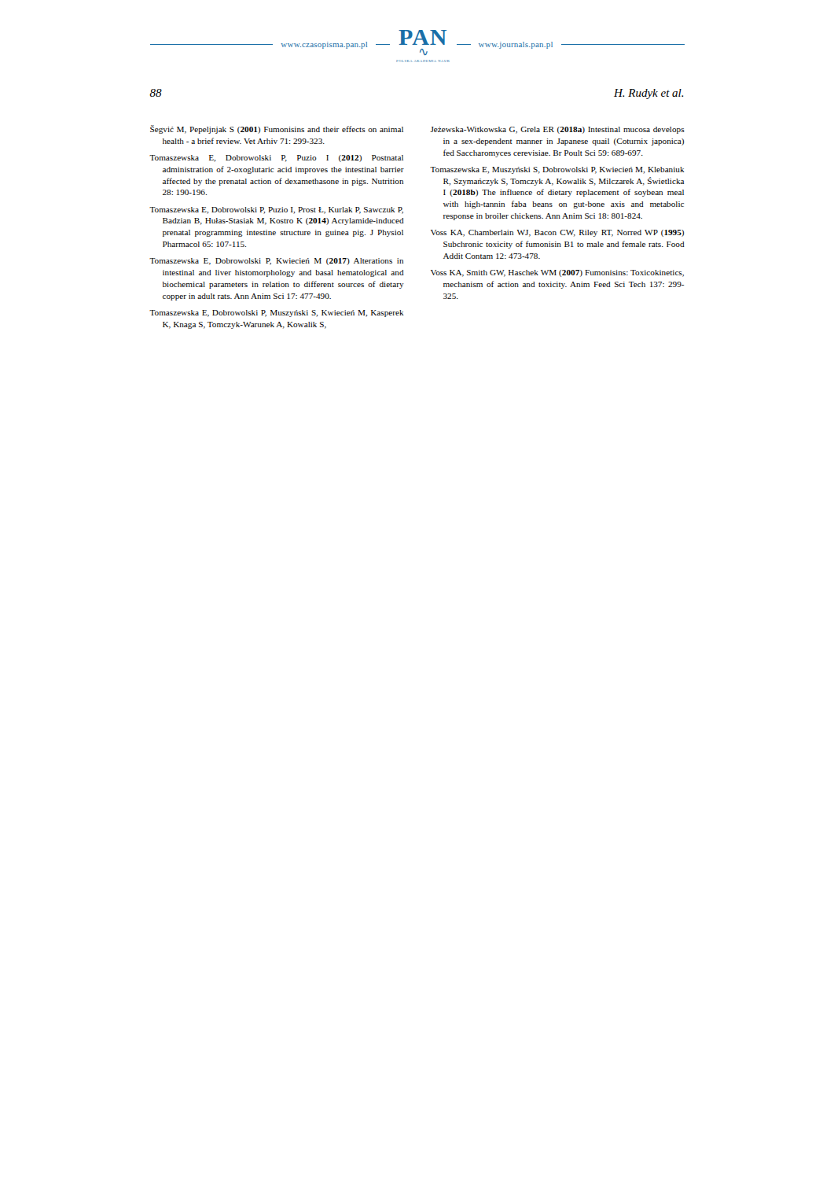www.czasopisma.pan.pl PAN
∿
POLSKA AKADEMIA NAUK
www.journals.pan.pl
88 H. Rudyk et al.
Šegvić M, Pepeljnjak S (2001) Fumonisins and their effects on animal health - a brief review. Vet Arhiv 71: 299-323.
Tomaszewska E, Dobrowolski P, Puzio I (2012) Postnatal administration of 2-oxoglutaric acid improves the intestinal barrier affected by the prenatal action of dexamethasone in pigs. Nutrition 28: 190-196.
Tomaszewska E, Dobrowolski P, Puzio I, Prost Ł, Kurlak P, Sawczuk P, Badzian B, Hułas-Stasiak M, Kostro K (2014) Acrylamide-induced prenatal programming intestine structure in guinea pig. J Physiol Pharmacol 65: 107-115.
Tomaszewska E, Dobrowolski P, Kwiecień M (2017) Alterations in intestinal and liver histomorphology and basal hematological and biochemical parameters in relation to different sources of dietary copper in adult rats. Ann Anim Sci 17: 477-490.
Tomaszewska E, Dobrowolski P, Muszyński S, Kwiecień M, Kasperek K, Knaga S, Tomczyk-Warunek A, Kowalik S,
Jeżewska-Witkowska G, Grela ER (2018a) Intestinal mucosa develops in a sex-dependent manner in Japanese quail (Coturnix japonica) fed Saccharomyces cerevisiae. Br Poult Sci 59: 689-697.
Tomaszewska E, Muszyński S, Dobrowolski P, Kwiecień M, Klebaniuk R, Szymańczyk S, Tomczyk A, Kowalik S, Milczarek A, Świetlicka I (2018b) The influence of dietary replacement of soybean meal with high-tannin faba beans on gut-bone axis and metabolic response in broiler chickens. Ann Anim Sci 18: 801-824.
Voss KA, Chamberlain WJ, Bacon CW, Riley RT, Norred WP (1995) Subchronic toxicity of fumonisin B1 to male and female rats. Food Addit Contam 12: 473-478.
Voss KA, Smith GW, Haschek WM (2007) Fumonisins: Toxicokinetics, mechanism of action and toxicity. Anim Feed Sci Tech 137: 299-325.